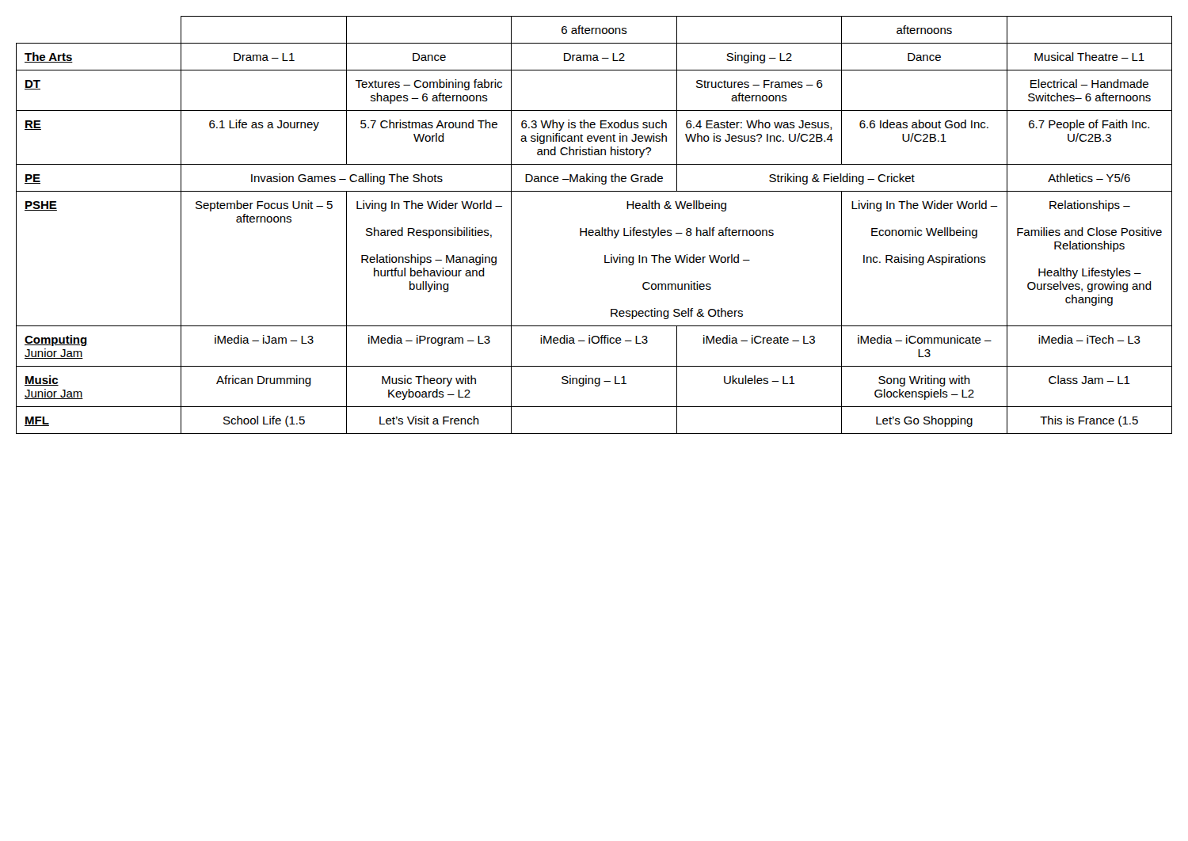| | | | 6 afternoons | | afternoons | |
| The Arts | Drama – L1 | Dance | Drama – L2 | Singing – L2 | Dance | Musical Theatre – L1 |
| DT | | Textures – Combining fabric shapes – 6 afternoons | | Structures – Frames – 6 afternoons | | Electrical – Handmade Switches– 6 afternoons |
| RE | 6.1 Life as a Journey | 5.7 Christmas Around The World | 6.3 Why is the Exodus such a significant event in Jewish and Christian history? | 6.4 Easter: Who was Jesus, Who is Jesus? Inc. U/C2B.4 | 6.6 Ideas about God Inc. U/C2B.1 | 6.7 People of Faith Inc. U/C2B.3 |
| PE | Invasion Games – Calling The Shots | Dance –Making the Grade | Striking & Fielding – Cricket | Athletics – Y5/6 |
| PSHE | September Focus Unit – 5 afternoons | Living In The Wider World – Shared Responsibilities, Relationships – Managing hurtful behaviour and bullying | Health & Wellbeing Healthy Lifestyles – 8 half afternoons Living In The Wider World – Communities Respecting Self & Others | Living In The Wider World – Economic Wellbeing Inc. Raising Aspirations | Relationships – Families and Close Positive Relationships Healthy Lifestyles – Ourselves, growing and changing |
| Computing Junior Jam | iMedia – iJam – L3 | iMedia – iProgram – L3 | iMedia – iOffice – L3 | iMedia – iCreate – L3 | iMedia – iCommunicate – L3 | iMedia – iTech – L3 |
| Music Junior Jam | African Drumming | Music Theory with Keyboards – L2 | Singing – L1 | Ukuleles – L1 | Song Writing with Glockenspiels – L2 | Class Jam – L1 |
| MFL | School Life (1.5 | Let’s Visit a French | | | Let’s Go Shopping | This is France (1.5 |